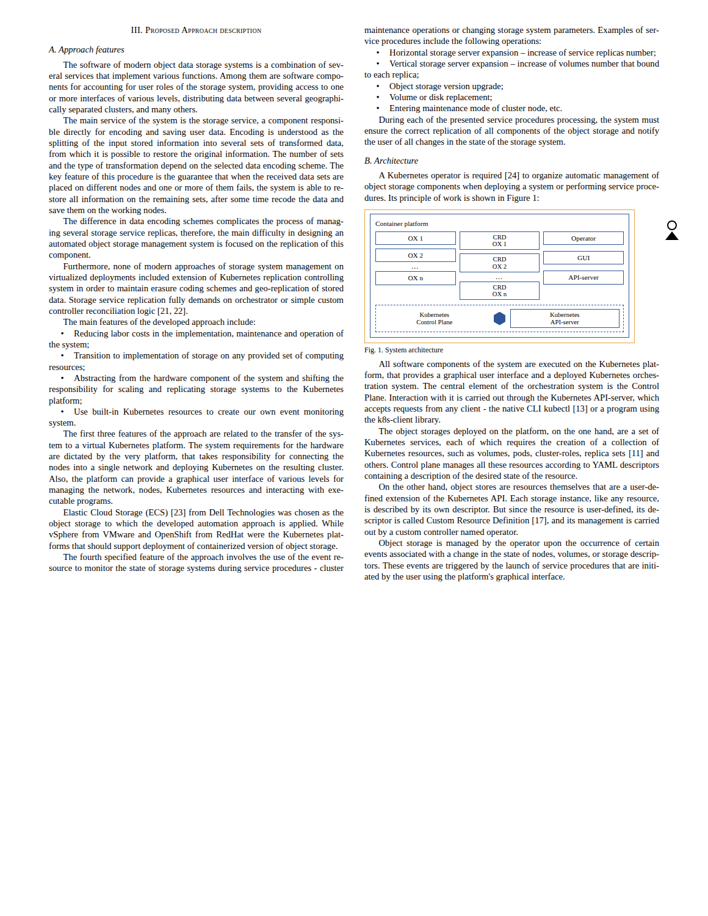III. Proposed Approach description
A. Approach features
The software of modern object data storage systems is a combination of several services that implement various functions. Among them are software components for accounting for user roles of the storage system, providing access to one or more interfaces of various levels, distributing data between several geographically separated clusters, and many others.
The main service of the system is the storage service, a component responsible directly for encoding and saving user data. Encoding is understood as the splitting of the input stored information into several sets of transformed data, from which it is possible to restore the original information. The number of sets and the type of transformation depend on the selected data encoding scheme. The key feature of this procedure is the guarantee that when the received data sets are placed on different nodes and one or more of them fails, the system is able to restore all information on the remaining sets, after some time recode the data and save them on the working nodes.
The difference in data encoding schemes complicates the process of managing several storage service replicas, therefore, the main difficulty in designing an automated object storage management system is focused on the replication of this component.
Furthermore, none of modern approaches of storage system management on virtualized deployments included extension of Kubernetes replication controlling system in order to maintain erasure coding schemes and geo-replication of stored data. Storage service replication fully demands on orchestrator or simple custom controller reconciliation logic [21, 22].
The main features of the developed approach include:
Reducing labor costs in the implementation, maintenance and operation of the system;
Transition to implementation of storage on any provided set of computing resources;
Abstracting from the hardware component of the system and shifting the responsibility for scaling and replicating storage systems to the Kubernetes platform;
Use built-in Kubernetes resources to create our own event monitoring system.
The first three features of the approach are related to the transfer of the system to a virtual Kubernetes platform. The system requirements for the hardware are dictated by the very platform, that takes responsibility for connecting the nodes into a single network and deploying Kubernetes on the resulting cluster. Also, the platform can provide a graphical user interface of various levels for managing the network, nodes, Kubernetes resources and interacting with executable programs.
Elastic Cloud Storage (ECS) [23] from Dell Technologies was chosen as the object storage to which the developed automation approach is applied. While vSphere from VMware and OpenShift from RedHat were the Kubernetes platforms that should support deployment of containerized version of object storage.
The fourth specified feature of the approach involves the use of the event resource to monitor the state of storage systems during service procedures - cluster maintenance operations or changing storage system parameters. Examples of service procedures include the following operations:
Horizontal storage server expansion – increase of service replicas number;
Vertical storage server expansion – increase of volumes number that bound to each replica;
Object storage version upgrade;
Volume or disk replacement;
Entering maintenance mode of cluster node, etc.
During each of the presented service procedures processing, the system must ensure the correct replication of all components of the object storage and notify the user of all changes in the state of the storage system.
B. Architecture
A Kubernetes operator is required [24] to organize automatic management of object storage components when deploying a system or performing service procedures. Its principle of work is shown in Figure 1:
Container platform
OX 1
OX 2
…
OX n
CRD
OX 1
CRD
OX 2
…
CRD
OX n
Operator
GUI
API-server
Kubernetes
Control Plane
Kubernetes
API-server
Fig. 1. System architecture
All software components of the system are executed on the Kubernetes platform, that provides a graphical user interface and a deployed Kubernetes orchestration system. The central element of the orchestration system is the Control Plane. Interaction with it is carried out through the Kubernetes API-server, which accepts requests from any client - the native CLI kubectl [13] or a program using the k8s-client library.
The object storages deployed on the platform, on the one hand, are a set of Kubernetes services, each of which requires the creation of a collection of Kubernetes resources, such as volumes, pods, cluster-roles, replica sets [11] and others. Control plane manages all these resources according to YAML descriptors containing a description of the desired state of the resource.
On the other hand, object stores are resources themselves that are a user-defined extension of the Kubernetes API. Each storage instance, like any resource, is described by its own descriptor. But since the resource is user-defined, its descriptor is called Custom Resource Definition [17], and its management is carried out by a custom controller named operator.
Object storage is managed by the operator upon the occurrence of certain events associated with a change in the state of nodes, volumes, or storage descriptors. These events are triggered by the launch of service procedures that are initiated by the user using the platform's graphical interface.